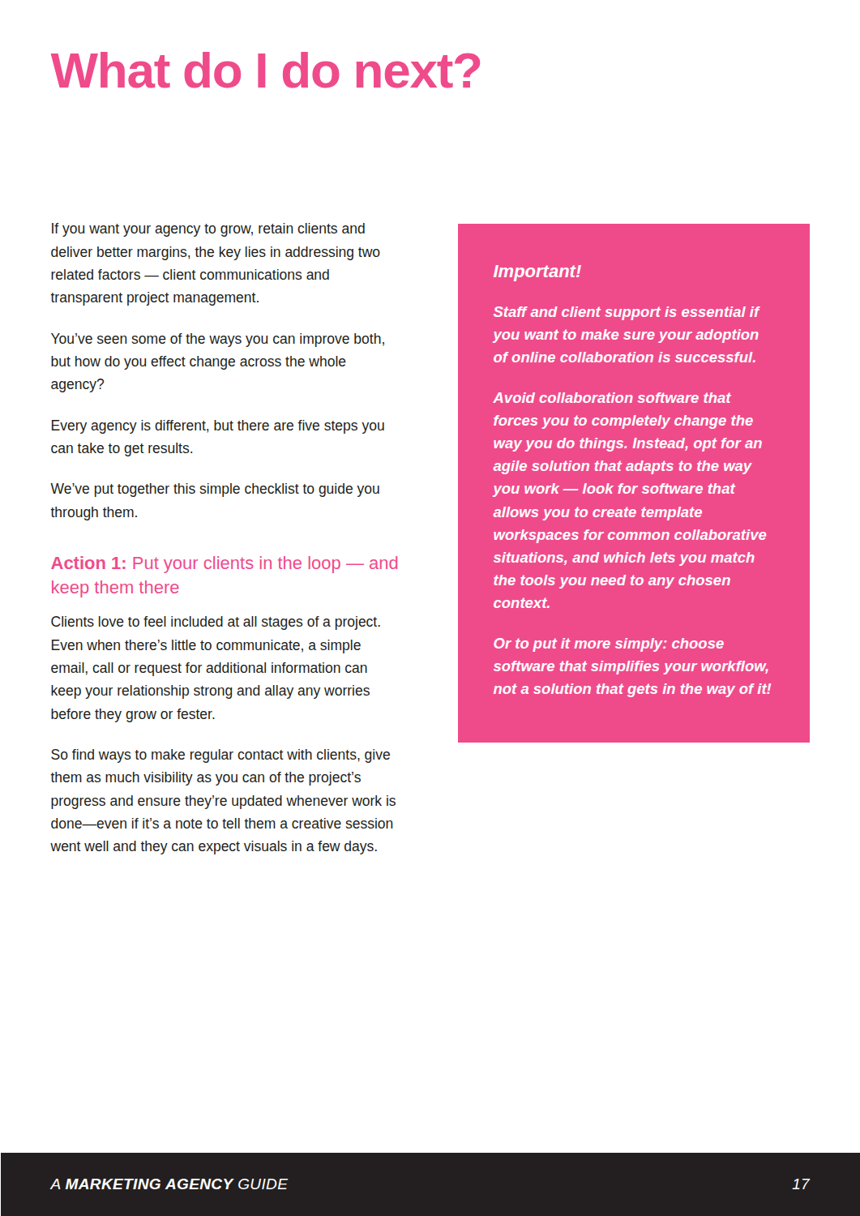What do I do next?
If you want your agency to grow, retain clients and deliver better margins, the key lies in addressing two related factors — client communications and transparent project management.
You’ve seen some of the ways you can improve both, but how do you effect change across the whole agency?
Every agency is different, but there are five steps you can take to get results.
We’ve put together this simple checklist to guide you through them.
Action 1: Put your clients in the loop — and keep them there
Clients love to feel included at all stages of a project. Even when there’s little to communicate, a simple email, call or request for additional information can keep your relationship strong and allay any worries before they grow or fester.
So find ways to make regular contact with clients, give them as much visibility as you can of the project’s progress and ensure they’re updated whenever work is done—even if it’s a note to tell them a creative session went well and they can expect visuals in a few days.
Important!
Staff and client support is essential if you want to make sure your adoption of online collaboration is successful.
Avoid collaboration software that forces you to completely change the way you do things. Instead, opt for an agile solution that adapts to the way you work — look for software that allows you to create template workspaces for common collaborative situations, and which lets you match the tools you need to any chosen context.
Or to put it more simply: choose software that simplifies your workflow, not a solution that gets in the way of it!
A MARKETING AGENCY GUIDE
17